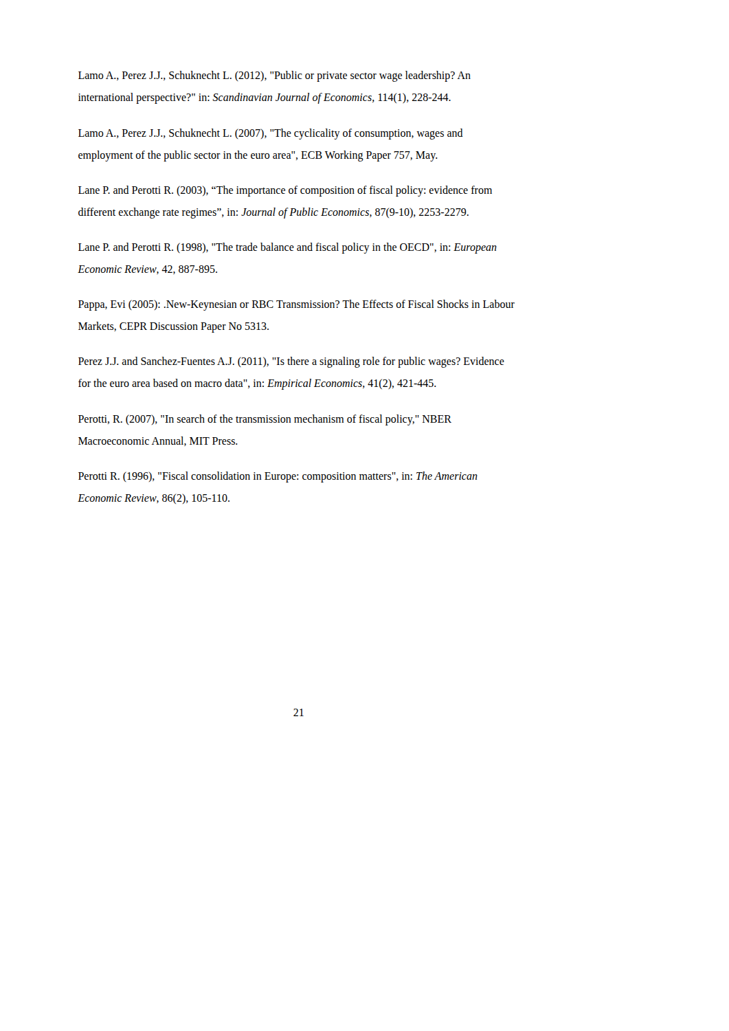Lamo A., Perez J.J., Schuknecht L. (2012), "Public or private sector wage leadership? An international perspective?" in: Scandinavian Journal of Economics, 114(1), 228-244.
Lamo A., Perez J.J., Schuknecht L. (2007), "The cyclicality of consumption, wages and employment of the public sector in the euro area", ECB Working Paper 757, May.
Lane P. and Perotti R. (2003), “The importance of composition of fiscal policy: evidence from different exchange rate regimes”, in: Journal of Public Economics, 87(9-10), 2253-2279.
Lane P. and Perotti R. (1998), "The trade balance and fiscal policy in the OECD", in: European Economic Review, 42, 887-895.
Pappa, Evi (2005): .New-Keynesian or RBC Transmission? The Effects of Fiscal Shocks in Labour Markets, CEPR Discussion Paper No 5313.
Perez J.J. and Sanchez-Fuentes A.J. (2011), "Is there a signaling role for public wages? Evidence for the euro area based on macro data", in: Empirical Economics, 41(2), 421-445.
Perotti, R. (2007), "In search of the transmission mechanism of fiscal policy," NBER Macroeconomic Annual, MIT Press.
Perotti R. (1996), "Fiscal consolidation in Europe: composition matters", in: The American Economic Review, 86(2), 105-110.
21